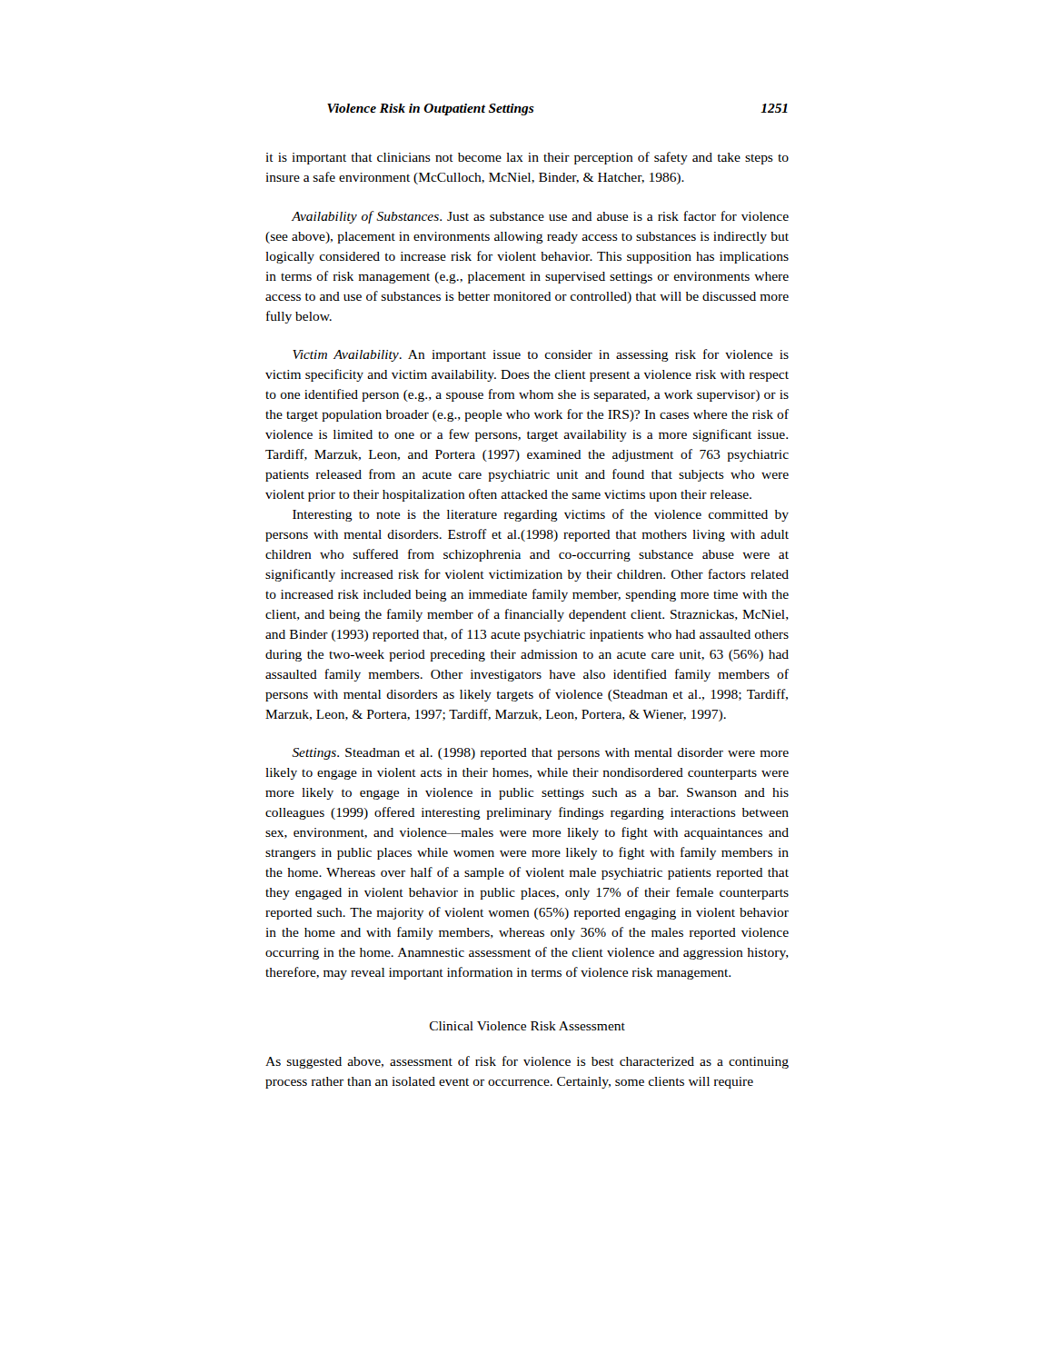Violence Risk in Outpatient Settings 1251
it is important that clinicians not become lax in their perception of safety and take steps to insure a safe environment (McCulloch, McNiel, Binder, & Hatcher, 1986).
Availability of Substances. Just as substance use and abuse is a risk factor for violence (see above), placement in environments allowing ready access to substances is indirectly but logically considered to increase risk for violent behavior. This supposition has implications in terms of risk management (e.g., placement in supervised settings or environments where access to and use of substances is better monitored or controlled) that will be discussed more fully below.
Victim Availability. An important issue to consider in assessing risk for violence is victim specificity and victim availability. Does the client present a violence risk with respect to one identified person (e.g., a spouse from whom she is separated, a work supervisor) or is the target population broader (e.g., people who work for the IRS)? In cases where the risk of violence is limited to one or a few persons, target availability is a more significant issue. Tardiff, Marzuk, Leon, and Portera (1997) examined the adjustment of 763 psychiatric patients released from an acute care psychiatric unit and found that subjects who were violent prior to their hospitalization often attacked the same victims upon their release.
Interesting to note is the literature regarding victims of the violence committed by persons with mental disorders. Estroff et al.(1998) reported that mothers living with adult children who suffered from schizophrenia and co-occurring substance abuse were at significantly increased risk for violent victimization by their children. Other factors related to increased risk included being an immediate family member, spending more time with the client, and being the family member of a financially dependent client. Straznickas, McNiel, and Binder (1993) reported that, of 113 acute psychiatric inpatients who had assaulted others during the two-week period preceding their admission to an acute care unit, 63 (56%) had assaulted family members. Other investigators have also identified family members of persons with mental disorders as likely targets of violence (Steadman et al., 1998; Tardiff, Marzuk, Leon, & Portera, 1997; Tardiff, Marzuk, Leon, Portera, & Wiener, 1997).
Settings. Steadman et al. (1998) reported that persons with mental disorder were more likely to engage in violent acts in their homes, while their nondisordered counterparts were more likely to engage in violence in public settings such as a bar. Swanson and his colleagues (1999) offered interesting preliminary findings regarding interactions between sex, environment, and violence—males were more likely to fight with acquaintances and strangers in public places while women were more likely to fight with family members in the home. Whereas over half of a sample of violent male psychiatric patients reported that they engaged in violent behavior in public places, only 17% of their female counterparts reported such. The majority of violent women (65%) reported engaging in violent behavior in the home and with family members, whereas only 36% of the males reported violence occurring in the home. Anamnestic assessment of the client violence and aggression history, therefore, may reveal important information in terms of violence risk management.
Clinical Violence Risk Assessment
As suggested above, assessment of risk for violence is best characterized as a continuing process rather than an isolated event or occurrence. Certainly, some clients will require